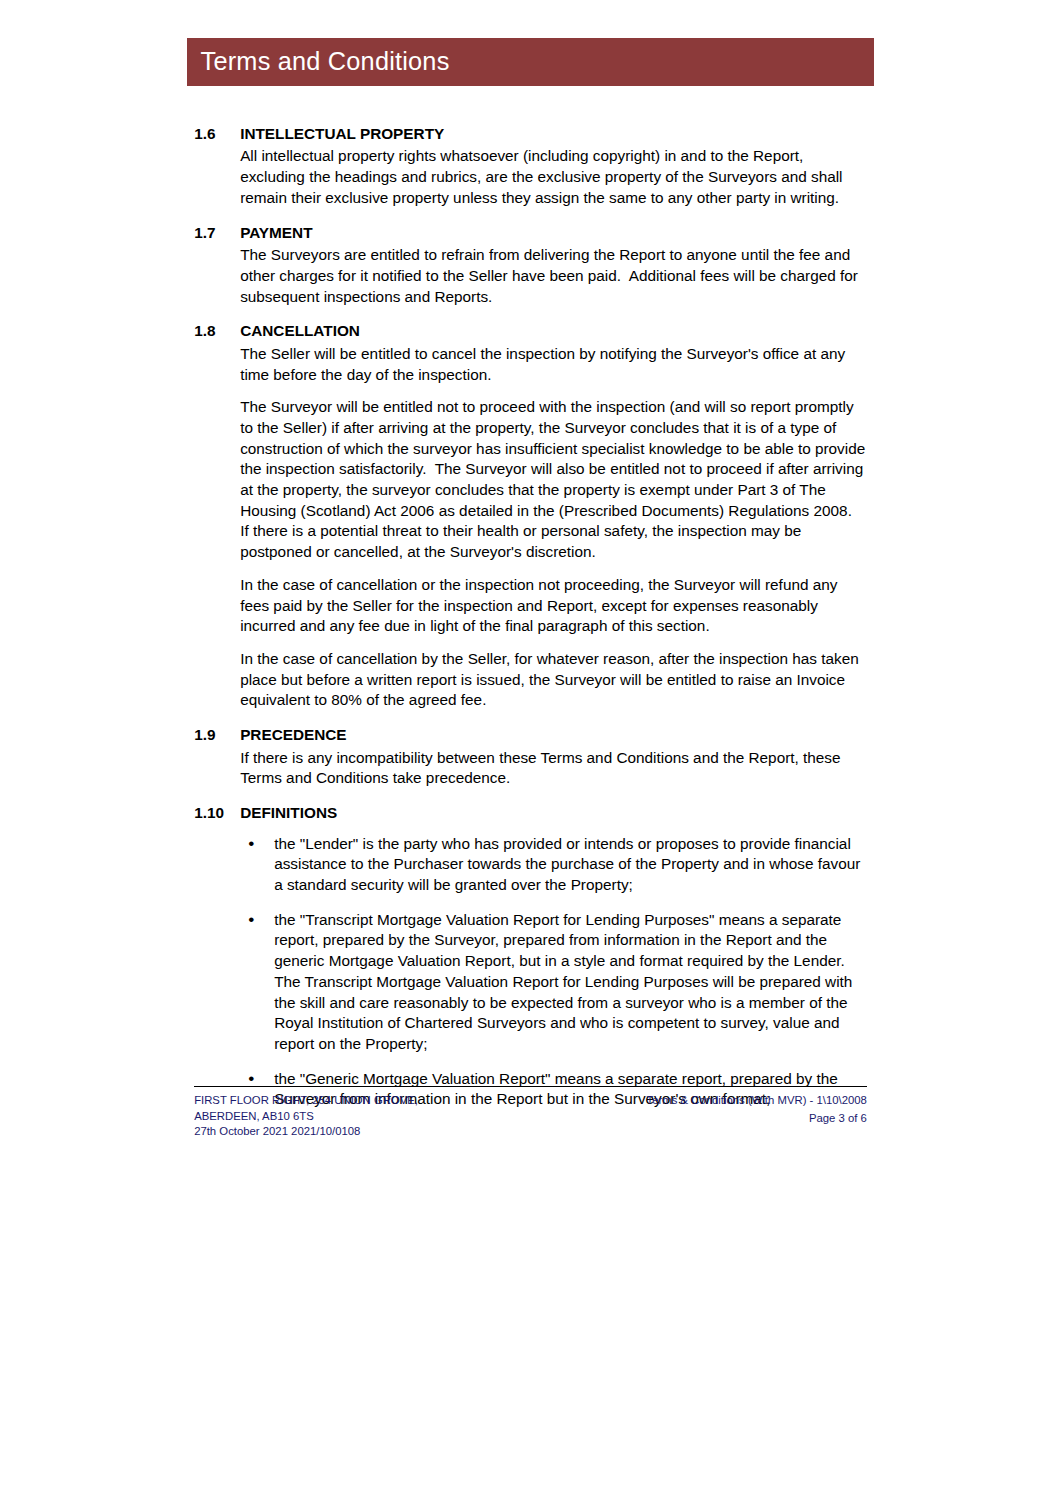Terms and Conditions
1.6 INTELLECTUAL PROPERTY
All intellectual property rights whatsoever (including copyright) in and to the Report, excluding the headings and rubrics, are the exclusive property of the Surveyors and shall remain their exclusive property unless they assign the same to any other party in writing.
1.7 PAYMENT
The Surveyors are entitled to refrain from delivering the Report to anyone until the fee and other charges for it notified to the Seller have been paid. Additional fees will be charged for subsequent inspections and Reports.
1.8 CANCELLATION
The Seller will be entitled to cancel the inspection by notifying the Surveyor's office at any time before the day of the inspection.
The Surveyor will be entitled not to proceed with the inspection (and will so report promptly to the Seller) if after arriving at the property, the Surveyor concludes that it is of a type of construction of which the surveyor has insufficient specialist knowledge to be able to provide the inspection satisfactorily. The Surveyor will also be entitled not to proceed if after arriving at the property, the surveyor concludes that the property is exempt under Part 3 of The Housing (Scotland) Act 2006 as detailed in the (Prescribed Documents) Regulations 2008. If there is a potential threat to their health or personal safety, the inspection may be postponed or cancelled, at the Surveyor's discretion.
In the case of cancellation or the inspection not proceeding, the Surveyor will refund any fees paid by the Seller for the inspection and Report, except for expenses reasonably incurred and any fee due in light of the final paragraph of this section.
In the case of cancellation by the Seller, for whatever reason, after the inspection has taken place but before a written report is issued, the Surveyor will be entitled to raise an Invoice equivalent to 80% of the agreed fee.
1.9 PRECEDENCE
If there is any incompatibility between these Terms and Conditions and the Report, these Terms and Conditions take precedence.
1.10 DEFINITIONS
the "Lender" is the party who has provided or intends or proposes to provide financial assistance to the Purchaser towards the purchase of the Property and in whose favour a standard security will be granted over the Property;
the "Transcript Mortgage Valuation Report for Lending Purposes" means a separate report, prepared by the Surveyor, prepared from information in the Report and the generic Mortgage Valuation Report, but in a style and format required by the Lender. The Transcript Mortgage Valuation Report for Lending Purposes will be prepared with the skill and care reasonably to be expected from a surveyor who is a member of the Royal Institution of Chartered Surveyors and who is competent to survey, value and report on the Property;
the "Generic Mortgage Valuation Report" means a separate report, prepared by the Surveyor from information in the Report but in the Surveyor's own format;
FIRST FLOOR RIGHT, 254 UNION GROVE,
ABERDEEN, AB10 6TS
27th October 2021 2021/10/0108
Terms & Conditions (With MVR) - 1\10\2008
Page 3 of 6